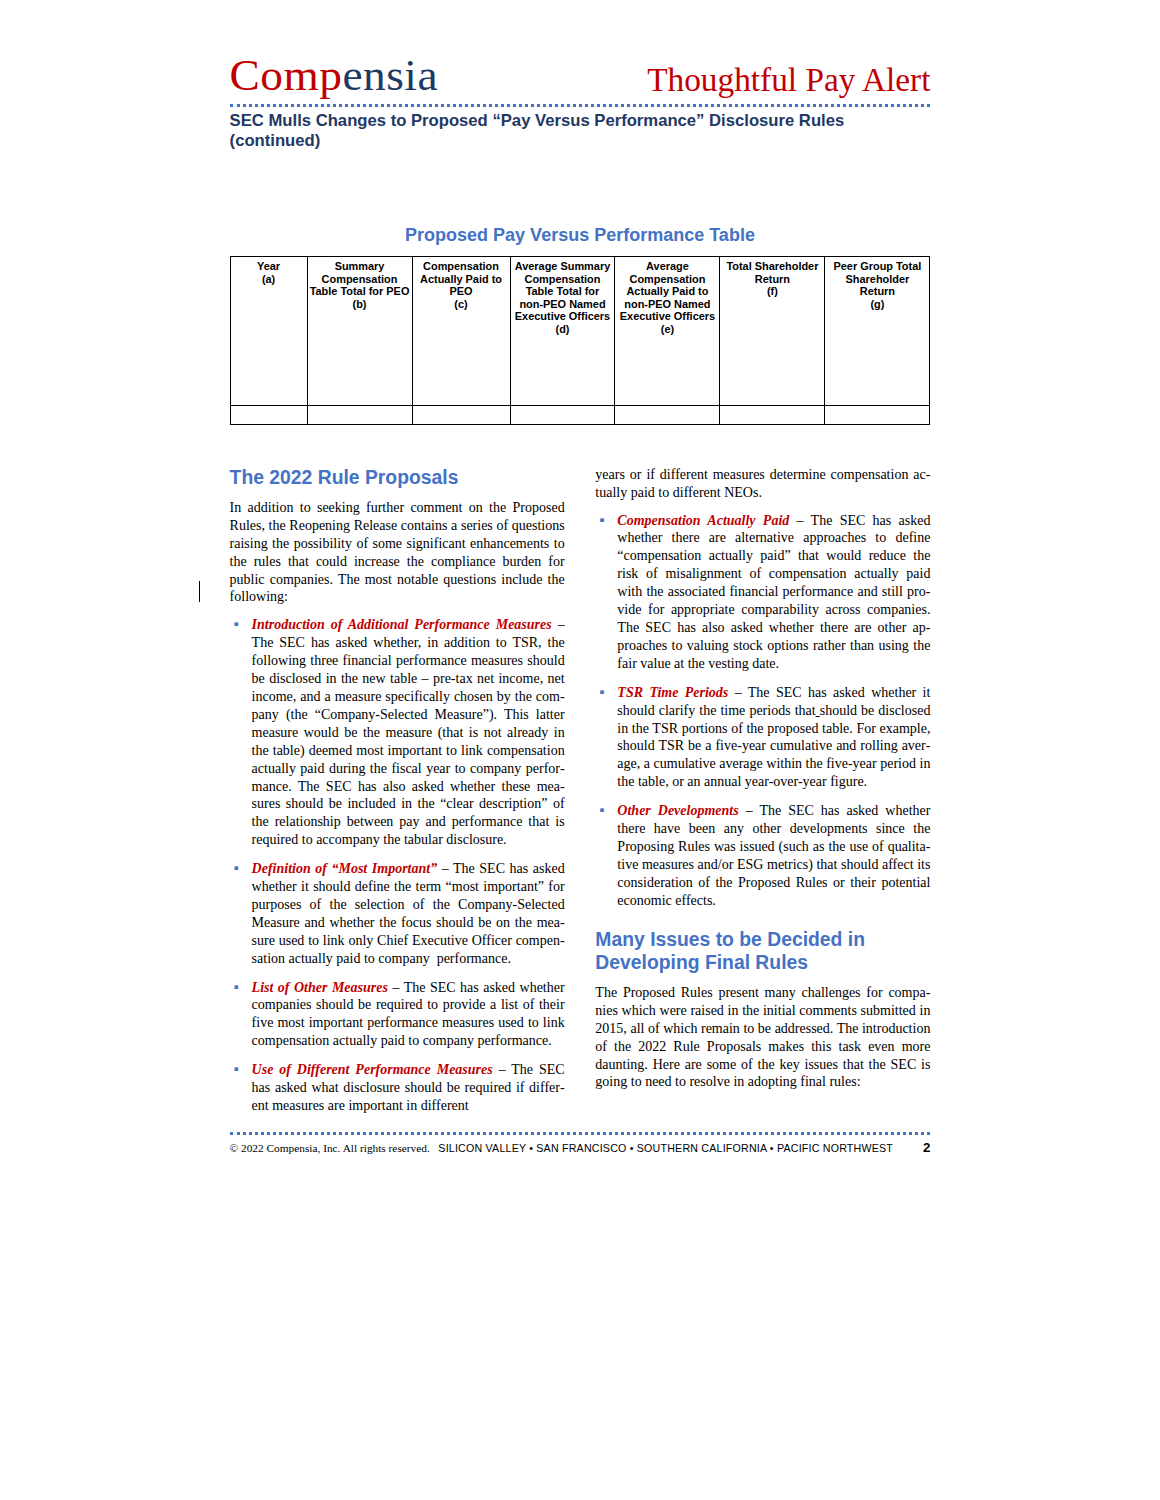Comp ensia
Thoughtful Pay Alert
SEC Mulls Changes to Proposed “Pay Versus Performance” Disclosure Rules (continued)
Proposed Pay Versus Performance Table
| Year (a) | Summary Compensation Table Total for PEO (b) | Compensation Actually Paid to PEO (c) | Average Summary Compensation Table Total for non-PEO Named Executive Officers (d) | Average Compensation Actually Paid to non-PEO Named Executive Officers (e) | Total Shareholder Return (f) | Peer Group Total Shareholder Return (g) |
| --- | --- | --- | --- | --- | --- | --- |
The 2022 Rule Proposals
In addition to seeking further comment on the Proposed Rules, the Reopening Release contains a series of questions raising the possibility of some significant enhancements to the rules that could increase the compliance burden for public companies. The most notable questions include the following:
Introduction of Additional Performance Measures – The SEC has asked whether, in addition to TSR, the following three financial performance measures should be disclosed in the new table – pre-tax net income, net income, and a measure specifically chosen by the company (the “Company-Selected Measure”). This latter measure would be the measure (that is not already in the table) deemed most important to link compensation actually paid during the fiscal year to company performance. The SEC has also asked whether these measures should be included in the “clear description” of the relationship between pay and performance that is required to accompany the tabular disclosure.
Definition of “Most Important” – The SEC has asked whether it should define the term “most important” for purposes of the selection of the Company-Selected Measure and whether the focus should be on the measure used to link only Chief Executive Officer compensation actually paid to company performance.
List of Other Measures – The SEC has asked whether companies should be required to provide a list of their five most important performance measures used to link compensation actually paid to company performance.
Use of Different Performance Measures – The SEC has asked what disclosure should be required if different measures are important in different
years or if different measures determine compensation actually paid to different NEOs.
Compensation Actually Paid – The SEC has asked whether there are alternative approaches to define “compensation actually paid” that would reduce the risk of misalignment of compensation actually paid with the associated financial performance and still provide for appropriate comparability across companies. The SEC has also asked whether there are other approaches to valuing stock options rather than using the fair value at the vesting date.
TSR Time Periods – The SEC has asked whether it should clarify the time periods that should be disclosed in the TSR portions of the proposed table. For example, should TSR be a five-year cumulative and rolling average, a cumulative average within the five-year period in the table, or an annual year-over-year figure.
Other Developments – The SEC has asked whether there have been any other developments since the Proposing Rules was issued (such as the use of qualitative measures and/or ESG metrics) that should affect its consideration of the Proposed Rules or their potential economic effects.
Many Issues to be Decided in Developing Final Rules
The Proposed Rules present many challenges for companies which were raised in the initial comments submitted in 2015, all of which remain to be addressed. The introduction of the 2022 Rule Proposals makes this task even more daunting. Here are some of the key issues that the SEC is going to need to resolve in adopting final rules:
© 2022 Compensia, Inc. All rights reserved.
SILICON VALLEY • SAN FRANCISCO • SOUTHERN CALIFORNIA • PACIFIC NORTHWEST
2